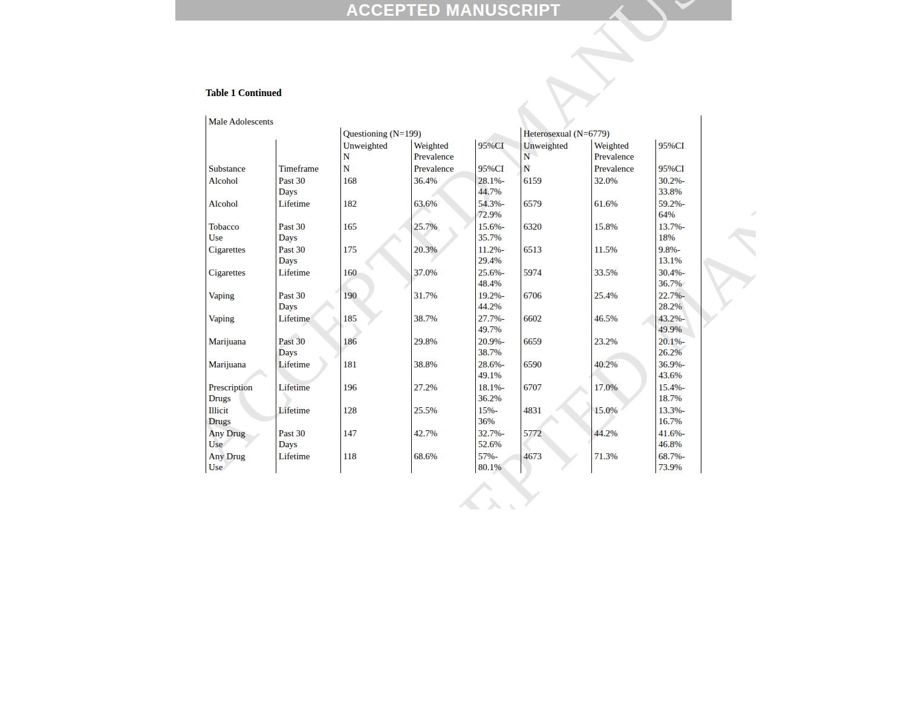ACCEPTED MANUSCRIPT
ACCEPTED MANUSCRIPT ACCEPTED MANUSCRIPT
Table 1 Continued
| Male Adolescents |
| | | Questioning (N=199) | Heterosexual (N=6779) |
| | | Unweighted N | Weighted Prevalence | 95%CI | Unweighted N | Weighted Prevalence | 95%CI |
| Substance | Timeframe | N | Prevalence | 95%CI | N | Prevalence | 95%CI |
| Alcohol | Past 30 Days | 168 | 36.4% | 28.1%- 44.7% | 6159 | 32.0% | 30.2%- 33.8% |
| Alcohol | Lifetime | 182 | 63.6% | 54.3%- 72.9% | 6579 | 61.6% | 59.2%- 64% |
| Tobacco Use | Past 30 Days | 165 | 25.7% | 15.6%- 35.7% | 6320 | 15.8% | 13.7%- 18% |
| Cigarettes | Past 30 Days | 175 | 20.3% | 11.2%- 29.4% | 6513 | 11.5% | 9.8%- 13.1% |
| Cigarettes | Lifetime | 160 | 37.0% | 25.6%- 48.4% | 5974 | 33.5% | 30.4%- 36.7% |
| Vaping | Past 30 Days | 190 | 31.7% | 19.2%- 44.2% | 6706 | 25.4% | 22.7%- 28.2% |
| Vaping | Lifetime | 185 | 38.7% | 27.7%- 49.7% | 6602 | 46.5% | 43.2%- 49.9% |
| Marijuana | Past 30 Days | 186 | 29.8% | 20.9%- 38.7% | 6659 | 23.2% | 20.1%- 26.2% |
| Marijuana | Lifetime | 181 | 38.8% | 28.6%- 49.1% | 6590 | 40.2% | 36.9%- 43.6% |
| Prescription Drugs | Lifetime | 196 | 27.2% | 18.1%- 36.2% | 6707 | 17.0% | 15.4%- 18.7% |
| Illicit Drugs | Lifetime | 128 | 25.5% | 15%- 36% | 4831 | 15.0% | 13.3%- 16.7% |
| Any Drug Use | Past 30 Days | 147 | 42.7% | 32.7%- 52.6% | 5772 | 44.2% | 41.6%- 46.8% |
| Any Drug Use | Lifetime | 118 | 68.6% | 57%- 80.1% | 4673 | 71.3% | 68.7%- 73.9% |